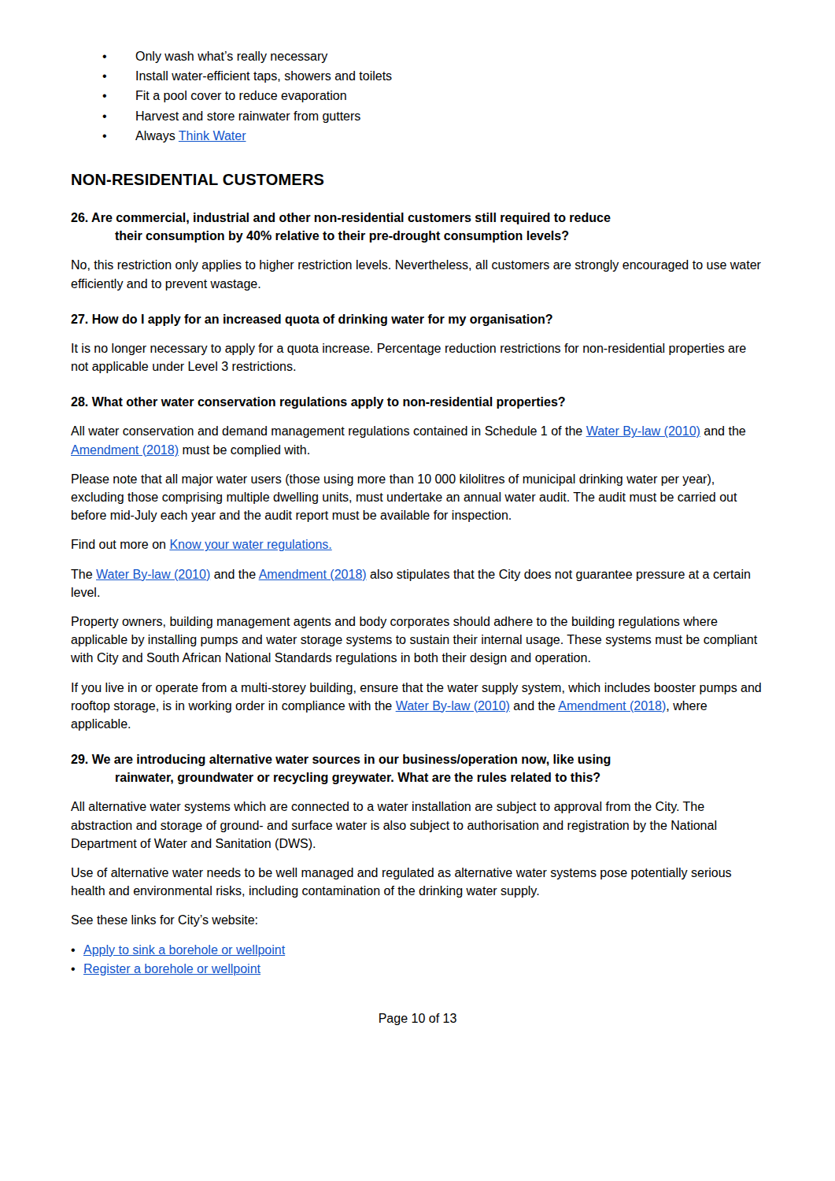Only wash what’s really necessary
Install water-efficient taps, showers and toilets
Fit a pool cover to reduce evaporation
Harvest and store rainwater from gutters
Always Think Water
NON-RESIDENTIAL CUSTOMERS
26. Are commercial, industrial and other non-residential customers still required to reduce their consumption by 40% relative to their pre-drought consumption levels?
No, this restriction only applies to higher restriction levels. Nevertheless, all customers are strongly encouraged to use water efficiently and to prevent wastage.
27. How do I apply for an increased quota of drinking water for my organisation?
It is no longer necessary to apply for a quota increase. Percentage reduction restrictions for non-residential properties are not applicable under Level 3 restrictions.
28. What other water conservation regulations apply to non-residential properties?
All water conservation and demand management regulations contained in Schedule 1 of the Water By-law (2010) and the Amendment (2018) must be complied with.
Please note that all major water users (those using more than 10 000 kilolitres of municipal drinking water per year), excluding those comprising multiple dwelling units, must undertake an annual water audit. The audit must be carried out before mid-July each year and the audit report must be available for inspection.
Find out more on Know your water regulations.
The Water By-law (2010) and the Amendment (2018) also stipulates that the City does not guarantee pressure at a certain level.
Property owners, building management agents and body corporates should adhere to the building regulations where applicable by installing pumps and water storage systems to sustain their internal usage. These systems must be compliant with City and South African National Standards regulations in both their design and operation.
If you live in or operate from a multi-storey building, ensure that the water supply system, which includes booster pumps and rooftop storage, is in working order in compliance with the Water By-law (2010) and the Amendment (2018), where applicable.
29. We are introducing alternative water sources in our business/operation now, like using rainwater, groundwater or recycling greywater. What are the rules related to this?
All alternative water systems which are connected to a water installation are subject to approval from the City. The abstraction and storage of ground- and surface water is also subject to authorisation and registration by the National Department of Water and Sanitation (DWS).
Use of alternative water needs to be well managed and regulated as alternative water systems pose potentially serious health and environmental risks, including contamination of the drinking water supply.
See these links for City’s website:
Apply to sink a borehole or wellpoint
Register a borehole or wellpoint
Page 10 of 13